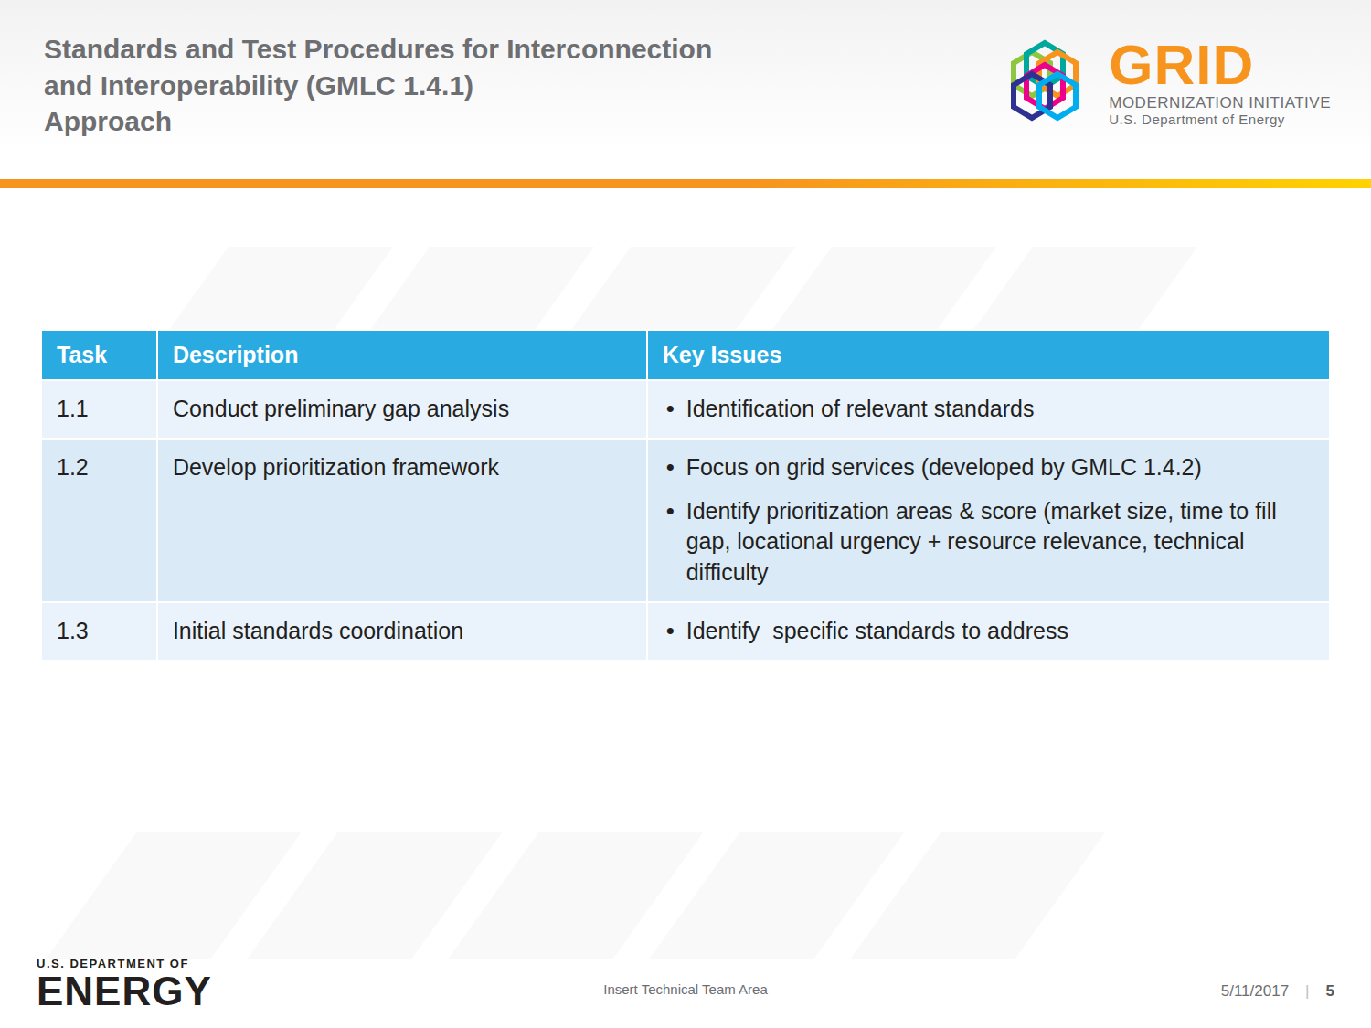Standards and Test Procedures for Interconnection
and Interoperability (GMLC 1.4.1) Approach
GRID MODERNIZATION INITIATIVE U.S. Department of Energy
| Task | Description | Key Issues |
| --- | --- | --- |
| 1.1 | Conduct preliminary gap analysis | Identification of relevant standards |
| 1.2 | Develop prioritization framework | Focus on grid services (developed by GMLC 1.4.2) Identify prioritization areas & score (market size, time to fill gap, locational urgency + resource relevance, technical difficulty |
| 1.3 | Initial standards coordination | Identify specific standards to address |
U.S. DEPARTMENT OF ENERGY
Insert Technical Team Area
5/11/2017 | 5